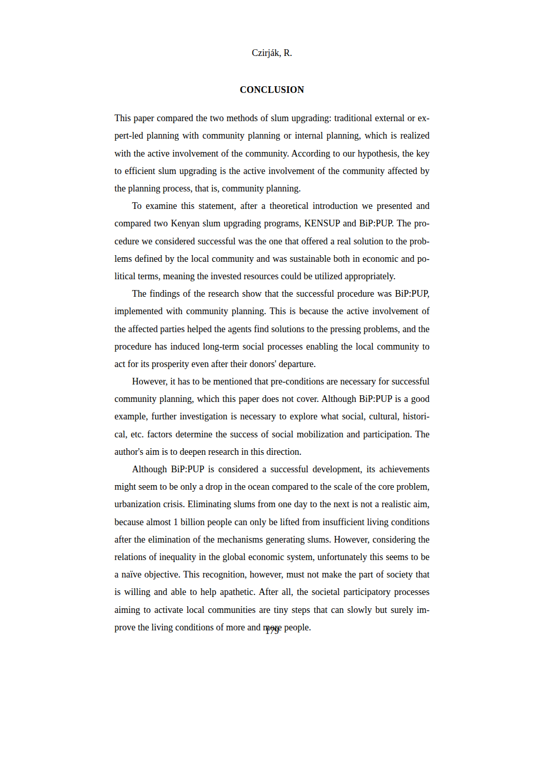Czirják, R.
CONCLUSION
This paper compared the two methods of slum upgrading: traditional external or expert-led planning with community planning or internal planning, which is realized with the active involvement of the community. According to our hypothesis, the key to efficient slum upgrading is the active involvement of the community affected by the planning process, that is, community planning.
To examine this statement, after a theoretical introduction we presented and compared two Kenyan slum upgrading programs, KENSUP and BiP:PUP. The procedure we considered successful was the one that offered a real solution to the problems defined by the local community and was sustainable both in economic and political terms, meaning the invested resources could be utilized appropriately.
The findings of the research show that the successful procedure was BiP:PUP, implemented with community planning. This is because the active involvement of the affected parties helped the agents find solutions to the pressing problems, and the procedure has induced long-term social processes enabling the local community to act for its prosperity even after their donors' departure.
However, it has to be mentioned that pre-conditions are necessary for successful community planning, which this paper does not cover. Although BiP:PUP is a good example, further investigation is necessary to explore what social, cultural, historical, etc. factors determine the success of social mobilization and participation. The author's aim is to deepen research in this direction.
Although BiP:PUP is considered a successful development, its achievements might seem to be only a drop in the ocean compared to the scale of the core problem, urbanization crisis. Eliminating slums from one day to the next is not a realistic aim, because almost 1 billion people can only be lifted from insufficient living conditions after the elimination of the mechanisms generating slums. However, considering the relations of inequality in the global economic system, unfortunately this seems to be a naïve objective. This recognition, however, must not make the part of society that is willing and able to help apathetic. After all, the societal participatory processes aiming to activate local communities are tiny steps that can slowly but surely improve the living conditions of more and more people.
179